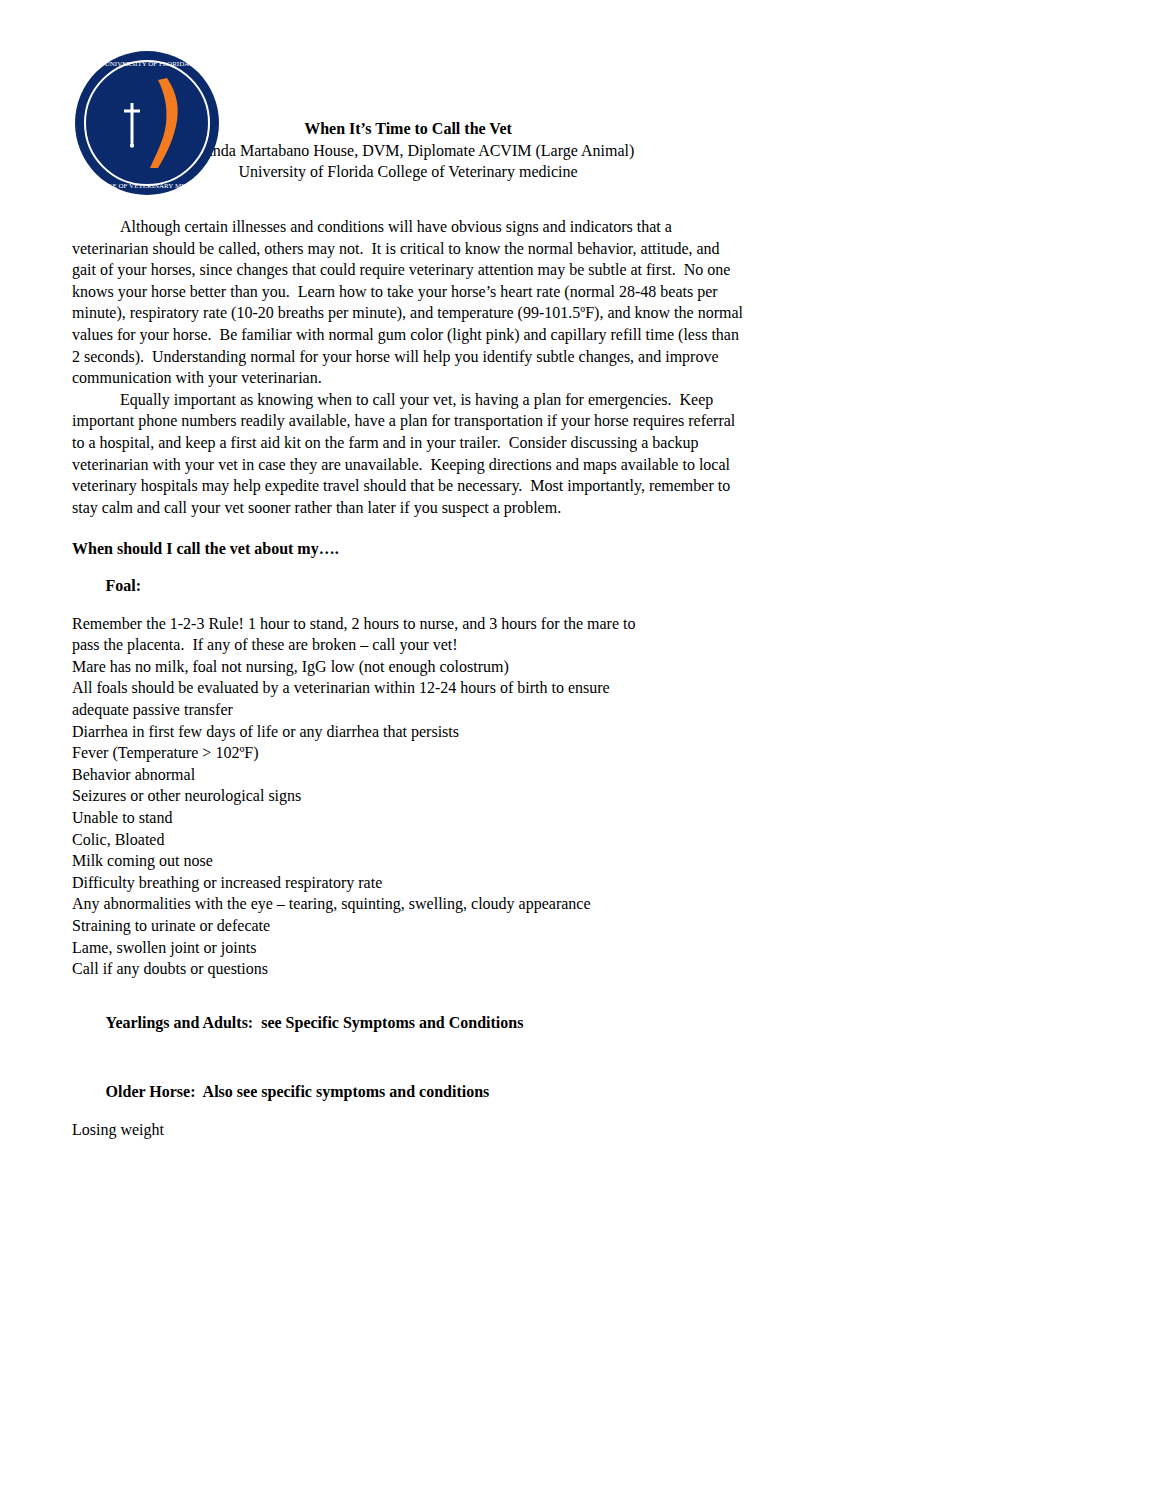UNIVERSITY OF FLORIDA COLLEGE OF VETERINARY MEDICINE
When It’s Time to Call the Vet
Amanda Martabano House, DVM, Diplomate ACVIM (Large Animal)
University of Florida College of Veterinary medicine
Although certain illnesses and conditions will have obvious signs and indicators that a veterinarian should be called, others may not. It is critical to know the normal behavior, attitude, and gait of your horses, since changes that could require veterinary attention may be subtle at first. No one knows your horse better than you. Learn how to take your horse’s heart rate (normal 28-48 beats per minute), respiratory rate (10-20 breaths per minute), and temperature (99-101.5ºF), and know the normal values for your horse. Be familiar with normal gum color (light pink) and capillary refill time (less than 2 seconds). Understanding normal for your horse will help you identify subtle changes, and improve communication with your veterinarian.
Equally important as knowing when to call your vet, is having a plan for emergencies. Keep important phone numbers readily available, have a plan for transportation if your horse requires referral to a hospital, and keep a first aid kit on the farm and in your trailer. Consider discussing a backup veterinarian with your vet in case they are unavailable. Keeping directions and maps available to local veterinary hospitals may help expedite travel should that be necessary. Most importantly, remember to stay calm and call your vet sooner rather than later if you suspect a problem.
When should I call the vet about my….
Foal:
Remember the 1-2-3 Rule! 1 hour to stand, 2 hours to nurse, and 3 hours for the mare to
pass the placenta. If any of these are broken – call your vet!
Mare has no milk, foal not nursing, IgG low (not enough colostrum)
All foals should be evaluated by a veterinarian within 12-24 hours of birth to ensure
adequate passive transfer
Diarrhea in first few days of life or any diarrhea that persists
Fever (Temperature > 102ºF)
Behavior abnormal
Seizures or other neurological signs
Unable to stand
Colic, Bloated
Milk coming out nose
Difficulty breathing or increased respiratory rate
Any abnormalities with the eye – tearing, squinting, swelling, cloudy appearance
Straining to urinate or defecate
Lame, swollen joint or joints
Call if any doubts or questions
Yearlings and Adults: see Specific Symptoms and Conditions
Older Horse: Also see specific symptoms and conditions
Losing weight